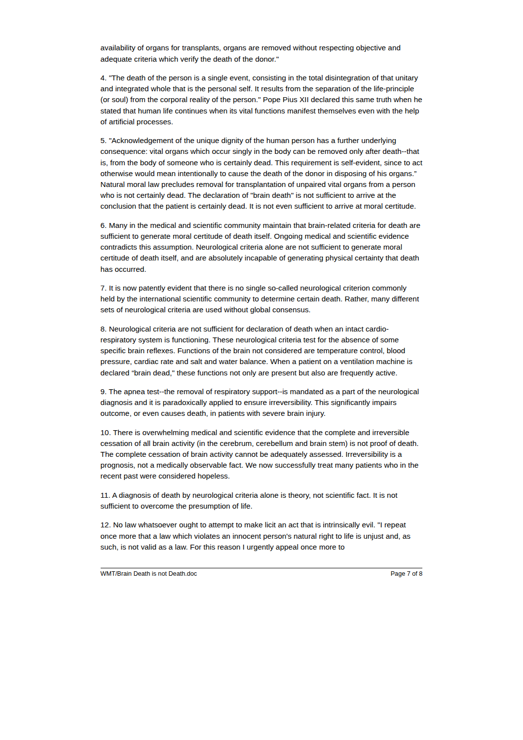availability of organs for transplants, organs are removed without respecting objective and adequate criteria which verify the death of the donor."
4. "The death of the person is a single event, consisting in the total disintegration of that unitary and integrated whole that is the personal self. It results from the separation of the life-principle (or soul) from the corporal reality of the person." Pope Pius XII declared this same truth when he stated that human life continues when its vital functions manifest themselves even with the help of artificial processes.
5. "Acknowledgement of the unique dignity of the human person has a further underlying consequence: vital organs which occur singly in the body can be removed only after death--that is, from the body of someone who is certainly dead. This requirement is self-evident, since to act otherwise would mean intentionally to cause the death of the donor in disposing of his organs.” Natural moral law precludes removal for transplantation of unpaired vital organs from a person who is not certainly dead. The declaration of "brain death" is not sufficient to arrive at the conclusion that the patient is certainly dead. It is not even sufficient to arrive at moral certitude.
6. Many in the medical and scientific community maintain that brain-related criteria for death are sufficient to generate moral certitude of death itself. Ongoing medical and scientific evidence contradicts this assumption. Neurological criteria alone are not sufficient to generate moral certitude of death itself, and are absolutely incapable of generating physical certainty that death has occurred.
7. It is now patently evident that there is no single so-called neurological criterion commonly held by the international scientific community to determine certain death. Rather, many different sets of neurological criteria are used without global consensus.
8. Neurological criteria are not sufficient for declaration of death when an intact cardio-respiratory system is functioning. These neurological criteria test for the absence of some specific brain reflexes. Functions of the brain not considered are temperature control, blood pressure, cardiac rate and salt and water balance. When a patient on a ventilation machine is declared “brain dead," these functions not only are present but also are frequently active.
9. The apnea test--the removal of respiratory support--is mandated as a part of the neurological diagnosis and it is paradoxically applied to ensure irreversibility. This significantly impairs outcome, or even causes death, in patients with severe brain injury.
10. There is overwhelming medical and scientific evidence that the complete and irreversible cessation of all brain activity (in the cerebrum, cerebellum and brain stem) is not proof of death. The complete cessation of brain activity cannot be adequately assessed. Irreversibility is a prognosis, not a medically observable fact. We now successfully treat many patients who in the recent past were considered hopeless.
11. A diagnosis of death by neurological criteria alone is theory, not scientific fact. It is not sufficient to overcome the presumption of life.
12. No law whatsoever ought to attempt to make licit an act that is intrinsically evil. "I repeat once more that a law which violates an innocent person's natural right to life is unjust and, as such, is not valid as a law. For this reason I urgently appeal once more to
WMT/Brain Death is not Death.doc Page 7 of 8